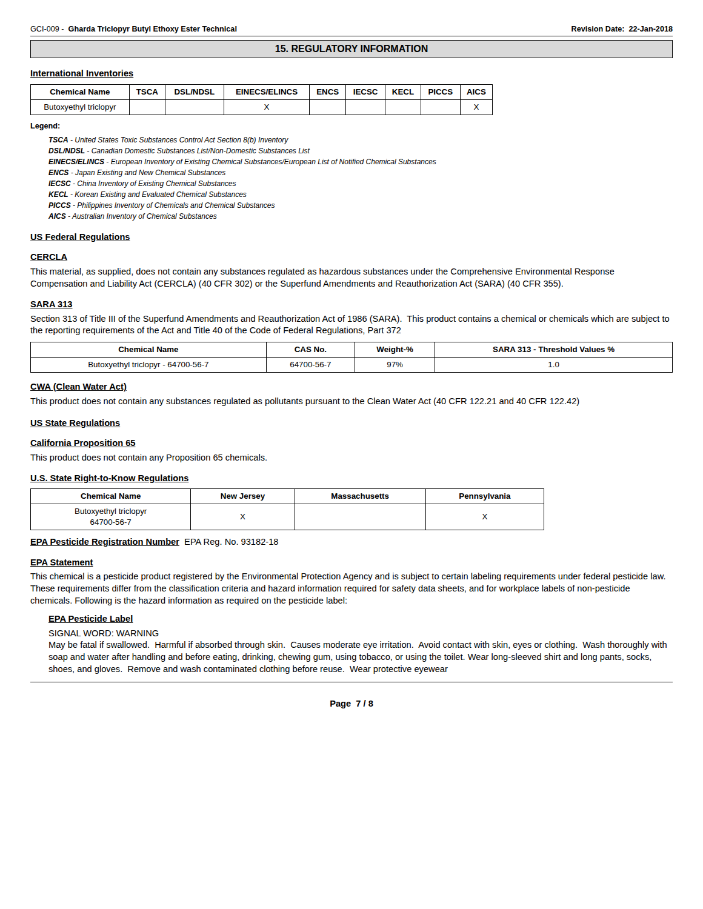GCI-009 - Gharda Triclopyr Butyl Ethoxy Ester Technical
Revision Date: 22-Jan-2018
15. REGULATORY INFORMATION
International Inventories
| Chemical Name | TSCA | DSL/NDSL | EINECS/ELINCS | ENCS | IECSC | KECL | PICCS | AICS |
| --- | --- | --- | --- | --- | --- | --- | --- | --- |
| Butoxyethyl triclopyr | | | X | | | | | X |
Legend:
TSCA - United States Toxic Substances Control Act Section 8(b) Inventory
DSL/NDSL - Canadian Domestic Substances List/Non-Domestic Substances List
EINECS/ELINCS - European Inventory of Existing Chemical Substances/European List of Notified Chemical Substances
ENCS - Japan Existing and New Chemical Substances
IECSC - China Inventory of Existing Chemical Substances
KECL - Korean Existing and Evaluated Chemical Substances
PICCS - Philippines Inventory of Chemicals and Chemical Substances
AICS - Australian Inventory of Chemical Substances
US Federal Regulations
CERCLA
This material, as supplied, does not contain any substances regulated as hazardous substances under the Comprehensive Environmental Response Compensation and Liability Act (CERCLA) (40 CFR 302) or the Superfund Amendments and Reauthorization Act (SARA) (40 CFR 355).
SARA 313
Section 313 of Title III of the Superfund Amendments and Reauthorization Act of 1986 (SARA). This product contains a chemical or chemicals which are subject to the reporting requirements of the Act and Title 40 of the Code of Federal Regulations, Part 372
| Chemical Name | CAS No. | Weight-% | SARA 313 - Threshold Values % |
| --- | --- | --- | --- |
| Butoxyethyl triclopyr - 64700-56-7 | 64700-56-7 | 97% | 1.0 |
CWA (Clean Water Act)
This product does not contain any substances regulated as pollutants pursuant to the Clean Water Act (40 CFR 122.21 and 40 CFR 122.42)
US State Regulations
California Proposition 65
This product does not contain any Proposition 65 chemicals.
U.S. State Right-to-Know Regulations
| Chemical Name | New Jersey | Massachusetts | Pennsylvania |
| --- | --- | --- | --- |
| Butoxyethyl triclopyr 64700-56-7 | X | | X |
EPA Pesticide Registration Number EPA Reg. No. 93182-18
EPA Statement
This chemical is a pesticide product registered by the Environmental Protection Agency and is subject to certain labeling requirements under federal pesticide law. These requirements differ from the classification criteria and hazard information required for safety data sheets, and for workplace labels of non-pesticide chemicals. Following is the hazard information as required on the pesticide label:
EPA Pesticide Label
SIGNAL WORD: WARNING
May be fatal if swallowed. Harmful if absorbed through skin. Causes moderate eye irritation. Avoid contact with skin, eyes or clothing. Wash thoroughly with soap and water after handling and before eating, drinking, chewing gum, using tobacco, or using the toilet. Wear long-sleeved shirt and long pants, socks, shoes, and gloves. Remove and wash contaminated clothing before reuse. Wear protective eyewear
Page 7 / 8